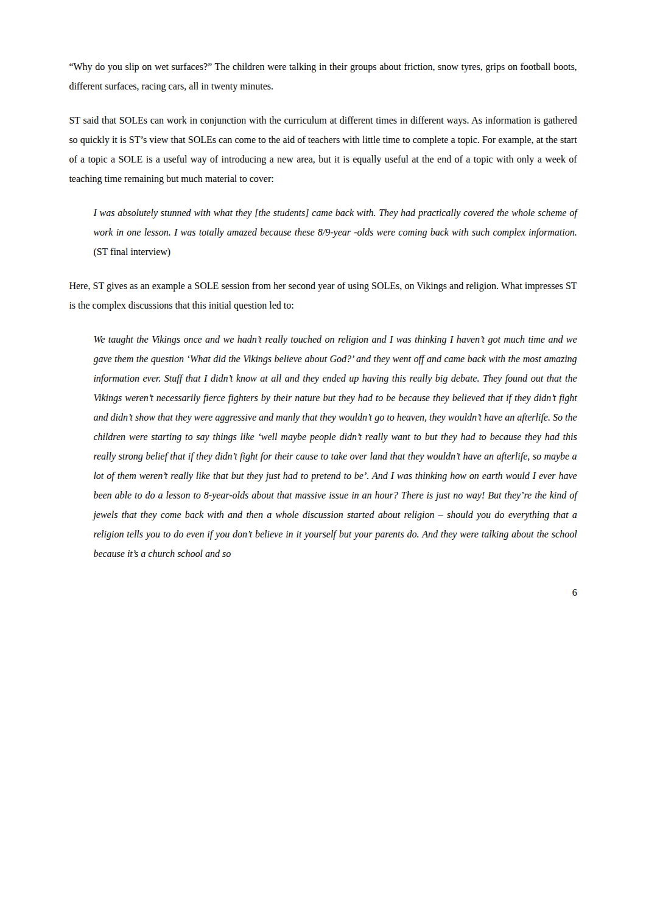“Why do you slip on wet surfaces?” The children were talking in their groups about friction, snow tyres, grips on football boots, different surfaces, racing cars, all in twenty minutes.
ST said that SOLEs can work in conjunction with the curriculum at different times in different ways. As information is gathered so quickly it is ST’s view that SOLEs can come to the aid of teachers with little time to complete a topic. For example, at the start of a topic a SOLE is a useful way of introducing a new area, but it is equally useful at the end of a topic with only a week of teaching time remaining but much material to cover:
I was absolutely stunned with what they [the students] came back with. They had practically covered the whole scheme of work in one lesson. I was totally amazed because these 8/9-year -olds were coming back with such complex information. (ST final interview)
Here, ST gives as an example a SOLE session from her second year of using SOLEs, on Vikings and religion. What impresses ST is the complex discussions that this initial question led to:
We taught the Vikings once and we hadn’t really touched on religion and I was thinking I haven’t got much time and we gave them the question ‘What did the Vikings believe about God?’ and they went off and came back with the most amazing information ever. Stuff that I didn’t know at all and they ended up having this really big debate. They found out that the Vikings weren’t necessarily fierce fighters by their nature but they had to be because they believed that if they didn’t fight and didn’t show that they were aggressive and manly that they wouldn’t go to heaven, they wouldn’t have an afterlife. So the children were starting to say things like ‘well maybe people didn’t really want to but they had to because they had this really strong belief that if they didn’t fight for their cause to take over land that they wouldn’t have an afterlife, so maybe a lot of them weren’t really like that but they just had to pretend to be’. And I was thinking how on earth would I ever have been able to do a lesson to 8-year-olds about that massive issue in an hour? There is just no way! But they’re the kind of jewels that they come back with and then a whole discussion started about religion – should you do everything that a religion tells you to do even if you don’t believe in it yourself but your parents do. And they were talking about the school because it’s a church school and so
6